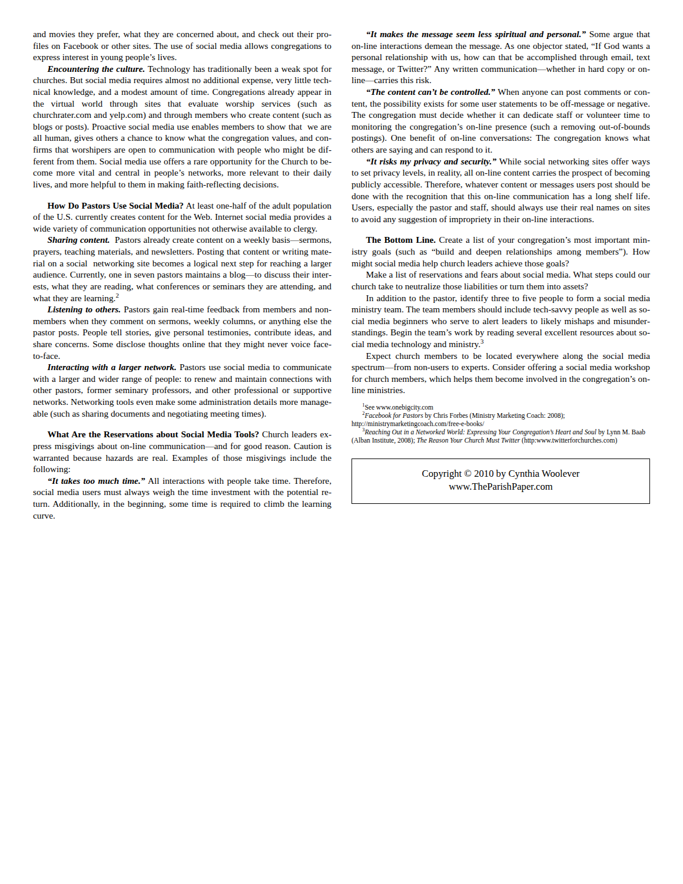and movies they prefer, what they are concerned about, and check out their profiles on Facebook or other sites. The use of social media allows congregations to express interest in young people’s lives.
Encountering the culture. Technology has traditionally been a weak spot for churches. But social media requires almost no additional expense, very little technical knowledge, and a modest amount of time. Congregations already appear in the virtual world through sites that evaluate worship services (such as churchrater.com and yelp.com) and through members who create content (such as blogs or posts). Proactive social media use enables members to show that we are all human, gives others a chance to know what the congregation values, and confirms that worshipers are open to communication with people who might be different from them. Social media use offers a rare opportunity for the Church to become more vital and central in people’s networks, more relevant to their daily lives, and more helpful to them in making faith-reflecting decisions.
How Do Pastors Use Social Media? At least one-half of the adult population of the U.S. currently creates content for the Web. Internet social media provides a wide variety of communication opportunities not otherwise available to clergy.
Sharing content. Pastors already create content on a weekly basis—sermons, prayers, teaching materials, and newsletters. Posting that content or writing material on a social networking site becomes a logical next step for reaching a larger audience. Currently, one in seven pastors maintains a blog—to discuss their interests, what they are reading, what conferences or seminars they are attending, and what they are learning.2
Listening to others. Pastors gain real-time feedback from members and non-members when they comment on sermons, weekly columns, or anything else the pastor posts. People tell stories, give personal testimonies, contribute ideas, and share concerns. Some disclose thoughts online that they might never voice face-to-face.
Interacting with a larger network. Pastors use social media to communicate with a larger and wider range of people: to renew and maintain connections with other pastors, former seminary professors, and other professional or supportive networks. Networking tools even make some administration details more manageable (such as sharing documents and negotiating meeting times).
What Are the Reservations about Social Media Tools? Church leaders express misgivings about on-line communication—and for good reason. Caution is warranted because hazards are real. Examples of those misgivings include the following:
“It takes too much time.” All interactions with people take time. Therefore, social media users must always weigh the time investment with the potential return. Additionally, in the beginning, some time is required to climb the learning curve.
“It makes the message seem less spiritual and personal.” Some argue that on-line interactions demean the message. As one objector stated, “If God wants a personal relationship with us, how can that be accomplished through email, text message, or Twitter?” Any written communication—whether in hard copy or on-line—carries this risk.
“The content can’t be controlled.” When anyone can post comments or content, the possibility exists for some user statements to be off-message or negative. The congregation must decide whether it can dedicate staff or volunteer time to monitoring the congregation’s on-line presence (such a removing out-of-bounds postings). One benefit of on-line conversations: The congregation knows what others are saying and can respond to it.
“It risks my privacy and security.” While social networking sites offer ways to set privacy levels, in reality, all on-line content carries the prospect of becoming publicly accessible. Therefore, whatever content or messages users post should be done with the recognition that this on-line communication has a long shelf life. Users, especially the pastor and staff, should always use their real names on sites to avoid any suggestion of impropriety in their on-line interactions.
The Bottom Line. Create a list of your congregation’s most important ministry goals (such as “build and deepen relationships among members”). How might social media help church leaders achieve those goals?
Make a list of reservations and fears about social media. What steps could our church take to neutralize those liabilities or turn them into assets?
In addition to the pastor, identify three to five people to form a social media ministry team. The team members should include tech-savvy people as well as social media beginners who serve to alert leaders to likely mishaps and misunderstandings. Begin the team’s work by reading several excellent resources about social media technology and ministry.3
Expect church members to be located everywhere along the social media spectrum—from non-users to experts. Consider offering a social media workshop for church members, which helps them become involved in the congregation’s on-line ministries.
1See www.onebigcity.com
2Facebook for Pastors by Chris Forbes (Ministry Marketing Coach: 2008); http://ministrymarketingcoach.com/free-e-books/
3Reaching Out in a Networked World: Expressing Your Congregation’s Heart and Soul by Lynn M. Baab (Alban Institute, 2008); The Reason Your Church Must Twitter (http:www.twitterforchurches.com)
Copyright © 2010 by Cynthia Woolever www.TheParishPaper.com